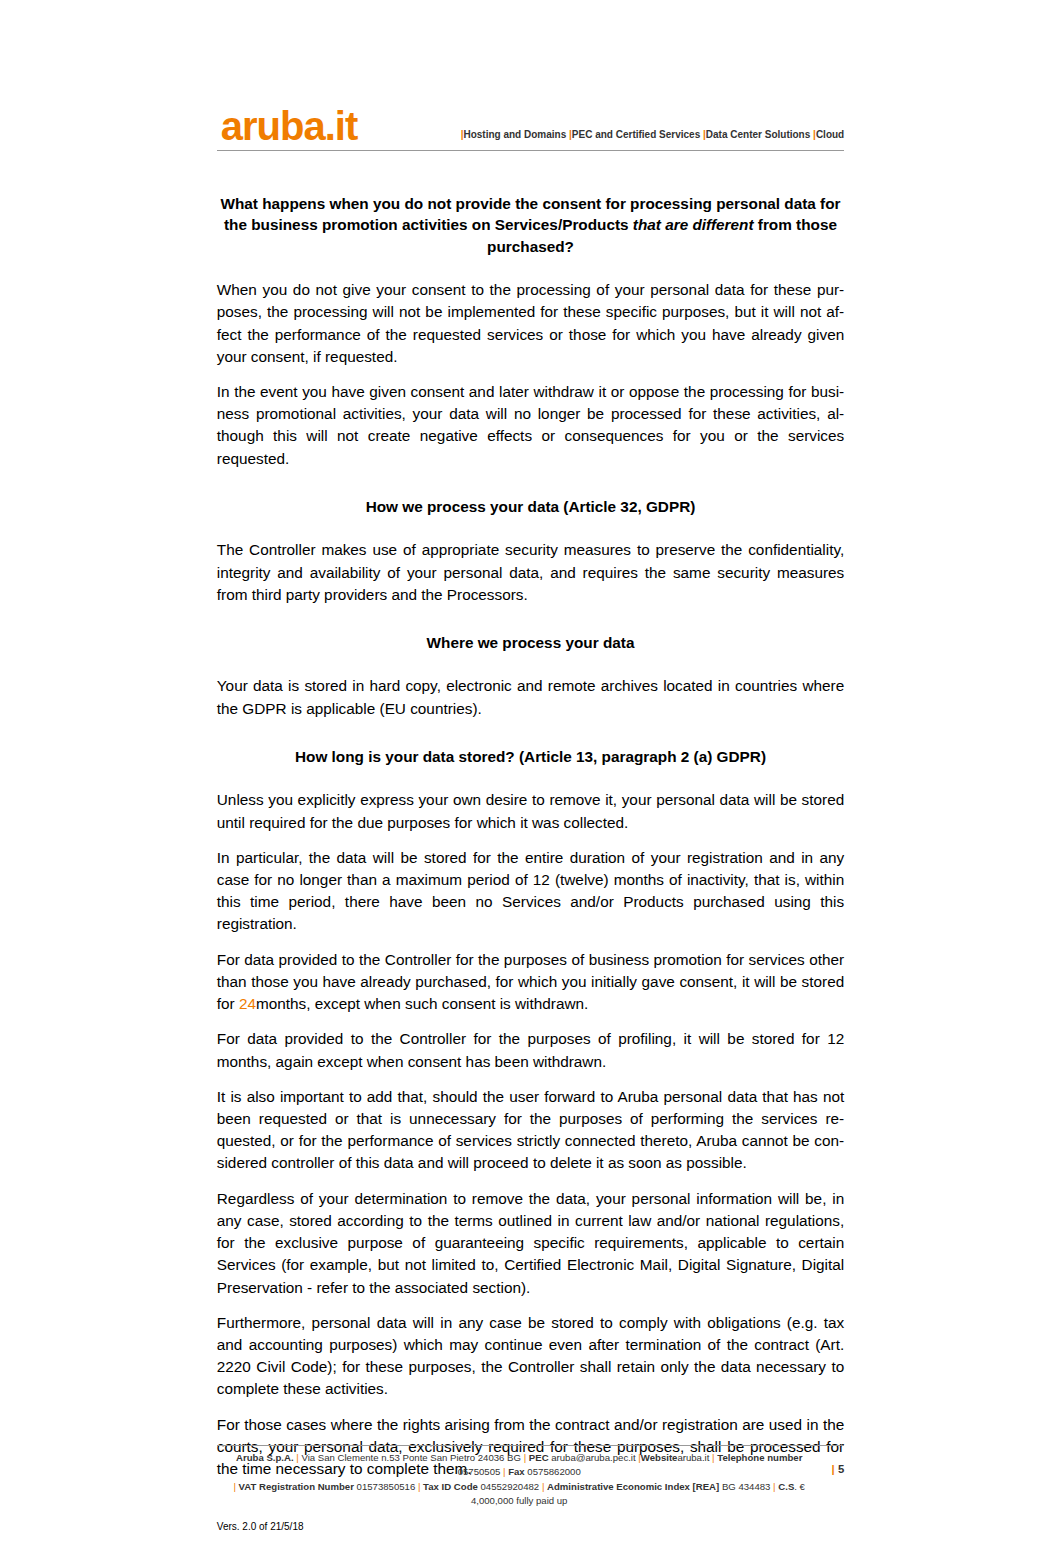aruba.it
|Hosting and Domains |PEC and Certified Services |Data Center Solutions |Cloud
What happens when you do not provide the consent for processing personal data for the business promotion activities on Services/Products that are different from those purchased?
When you do not give your consent to the processing of your personal data for these purposes, the processing will not be implemented for these specific purposes, but it will not affect the performance of the requested services or those for which you have already given your consent, if requested.
In the event you have given consent and later withdraw it or oppose the processing for business promotional activities, your data will no longer be processed for these activities, although this will not create negative effects or consequences for you or the services requested.
How we process your data (Article 32, GDPR)
The Controller makes use of appropriate security measures to preserve the confidentiality, integrity and availability of your personal data, and requires the same security measures from third party providers and the Processors.
Where we process your data
Your data is stored in hard copy, electronic and remote archives located in countries where the GDPR is applicable (EU countries).
How long is your data stored? (Article 13, paragraph 2 (a) GDPR)
Unless you explicitly express your own desire to remove it, your personal data will be stored until required for the due purposes for which it was collected.
In particular, the data will be stored for the entire duration of your registration and in any case for no longer than a maximum period of 12 (twelve) months of inactivity, that is, within this time period, there have been no Services and/or Products purchased using this registration.
For data provided to the Controller for the purposes of business promotion for services other than those you have already purchased, for which you initially gave consent, it will be stored for 24months, except when such consent is withdrawn.
For data provided to the Controller for the purposes of profiling, it will be stored for 12 months, again except when consent has been withdrawn.
It is also important to add that, should the user forward to Aruba personal data that has not been requested or that is unnecessary for the purposes of performing the services requested, or for the performance of services strictly connected thereto, Aruba cannot be considered controller of this data and will proceed to delete it as soon as possible.
Regardless of your determination to remove the data, your personal information will be, in any case, stored according to the terms outlined in current law and/or national regulations, for the exclusive purpose of guaranteeing specific requirements, applicable to certain Services (for example, but not limited to, Certified Electronic Mail, Digital Signature, Digital Preservation - refer to the associated section).
Furthermore, personal data will in any case be stored to comply with obligations (e.g. tax and accounting purposes) which may continue even after termination of the contract (Art. 2220 Civil Code); for these purposes, the Controller shall retain only the data necessary to complete these activities.
For those cases where the rights arising from the contract and/or registration are used in the courts, your personal data, exclusively required for these purposes, shall be processed for the time necessary to complete them.
Aruba S.p.A. | Via San Clemente n.53 Ponte San Pietro 24036 BG | PEC aruba@aruba.pec.it |Websitearuba.it | Telephone number 05750505 | Fax 0575862000
| VAT Registration Number 01573850516 | Tax ID Code 04552920482 | Administrative Economic Index [REA] BG 434483 | C.S. € 4,000,000 fully paid up
| 5
Vers. 2.0 of 21/5/18